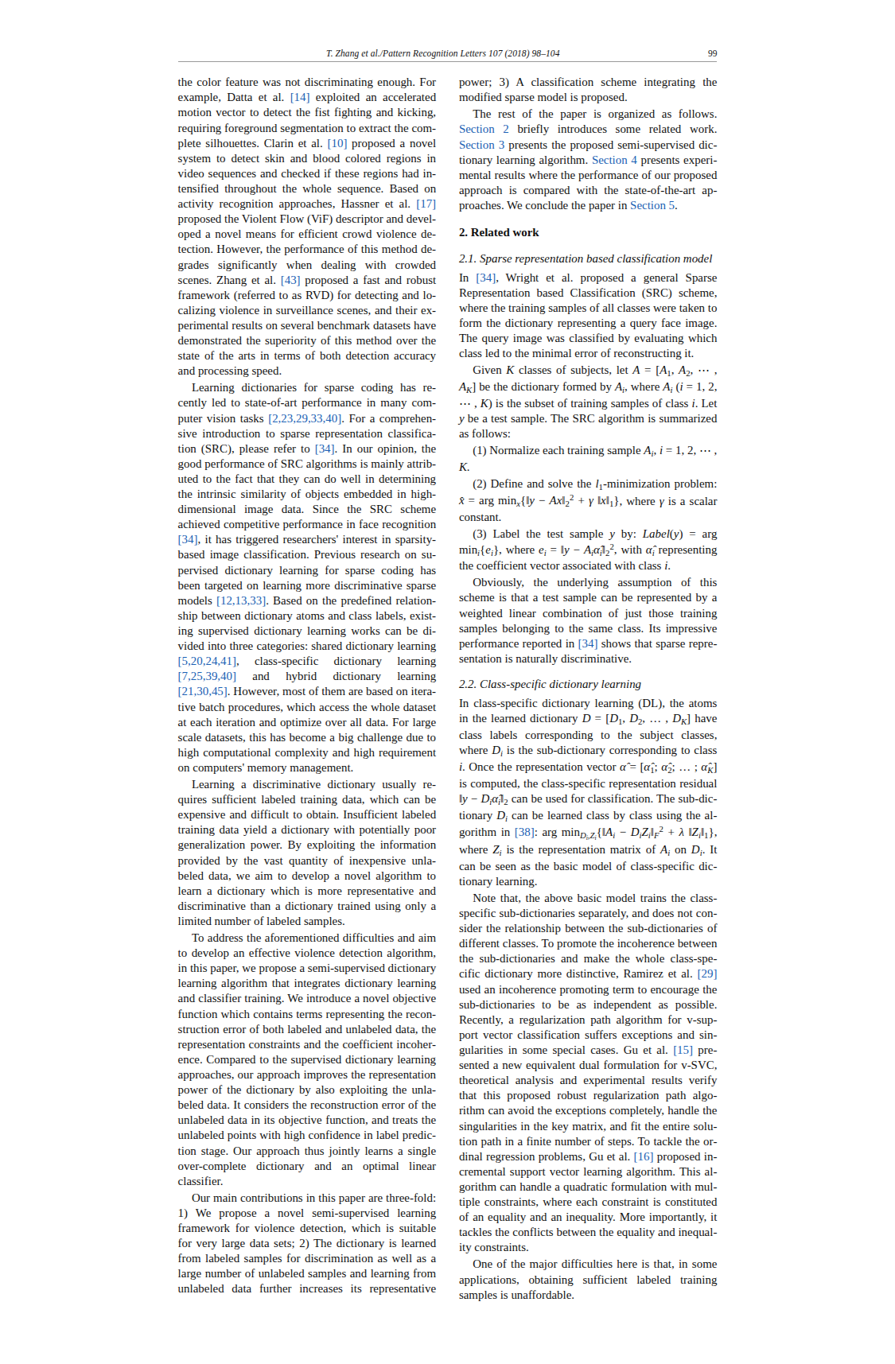T. Zhang et al./Pattern Recognition Letters 107 (2018) 98–104 99
the color feature was not discriminating enough. For example, Datta et al. [14] exploited an accelerated motion vector to detect the fist fighting and kicking, requiring foreground segmentation to extract the complete silhouettes. Clarin et al. [10] proposed a novel system to detect skin and blood colored regions in video sequences and checked if these regions had intensified throughout the whole sequence. Based on activity recognition approaches, Hassner et al. [17] proposed the Violent Flow (ViF) descriptor and developed a novel means for efficient crowd violence detection. However, the performance of this method degrades significantly when dealing with crowded scenes. Zhang et al. [43] proposed a fast and robust framework (referred to as RVD) for detecting and localizing violence in surveillance scenes, and their experimental results on several benchmark datasets have demonstrated the superiority of this method over the state of the arts in terms of both detection accuracy and processing speed.
Learning dictionaries for sparse coding has recently led to state-of-art performance in many computer vision tasks [2,23,29,33,40]. For a comprehensive introduction to sparse representation classification (SRC), please refer to [34]. In our opinion, the good performance of SRC algorithms is mainly attributed to the fact that they can do well in determining the intrinsic similarity of objects embedded in high-dimensional image data. Since the SRC scheme achieved competitive performance in face recognition [34], it has triggered researchers' interest in sparsity-based image classification. Previous research on supervised dictionary learning for sparse coding has been targeted on learning more discriminative sparse models [12,13,33]. Based on the predefined relationship between dictionary atoms and class labels, existing supervised dictionary learning works can be divided into three categories: shared dictionary learning [5,20,24,41], class-specific dictionary learning [7,25,39,40] and hybrid dictionary learning [21,30,45]. However, most of them are based on iterative batch procedures, which access the whole dataset at each iteration and optimize over all data. For large scale datasets, this has become a big challenge due to high computational complexity and high requirement on computers' memory management.
Learning a discriminative dictionary usually requires sufficient labeled training data, which can be expensive and difficult to obtain. Insufficient labeled training data yield a dictionary with potentially poor generalization power. By exploiting the information provided by the vast quantity of inexpensive unlabeled data, we aim to develop a novel algorithm to learn a dictionary which is more representative and discriminative than a dictionary trained using only a limited number of labeled samples.
To address the aforementioned difficulties and aim to develop an effective violence detection algorithm, in this paper, we propose a semi-supervised dictionary learning algorithm that integrates dictionary learning and classifier training. We introduce a novel objective function which contains terms representing the reconstruction error of both labeled and unlabeled data, the representation constraints and the coefficient incoherence. Compared to the supervised dictionary learning approaches, our approach improves the representation power of the dictionary by also exploiting the unlabeled data. It considers the reconstruction error of the unlabeled data in its objective function, and treats the unlabeled points with high confidence in label prediction stage. Our approach thus jointly learns a single over-complete dictionary and an optimal linear classifier.
Our main contributions in this paper are three-fold: 1) We propose a novel semi-supervised learning framework for violence detection, which is suitable for very large data sets; 2) The dictionary is learned from labeled samples for discrimination as well as a large number of unlabeled samples and learning from unlabeled data further increases its representative power; 3) A classification scheme integrating the modified sparse model is proposed.
The rest of the paper is organized as follows. Section 2 briefly introduces some related work. Section 3 presents the proposed semi-supervised dictionary learning algorithm. Section 4 presents experimental results where the performance of our proposed approach is compared with the state-of-the-art approaches. We conclude the paper in Section 5.
2. Related work
2.1. Sparse representation based classification model
In [34], Wright et al. proposed a general Sparse Representation based Classification (SRC) scheme, where the training samples of all classes were taken to form the dictionary representing a query face image. The query image was classified by evaluating which class led to the minimal error of reconstructing it.
Given K classes of subjects, let A = [A 1, A 2, ⋯ , AK] be the dictionary formed by Ai, where Ai (i = 1, 2, ⋯ , K) is the subset of training samples of class i. Let y be a test sample. The SRC algorithm is summarized as follows:
(1) Normalize each training sample Ai, i = 1, 2, ⋯ , K.
(2) Define and solve the l 1-minimization problem: x̂ = arg minx{‖y − Ax‖22 + γ ‖x‖1}, where γ is a scalar constant.
(3) Label the test sample y by: Label(y) = arg mini{ei}, where ei = ‖y − Ai α̂i‖22, with α̂i representing the coefficient vector associated with class i.
Obviously, the underlying assumption of this scheme is that a test sample can be represented by a weighted linear combination of just those training samples belonging to the same class. Its impressive performance reported in [34] shows that sparse representation is naturally discriminative.
2.2. Class-specific dictionary learning
In class-specific dictionary learning (DL), the atoms in the learned dictionary D = [D 1, D 2, … , DK] have class labels corresponding to the subject classes, where Di is the sub-dictionary corresponding to class i. Once the representation vector α̂ = [α̂1; α̂2; … ; α̂K] is computed, the class-specific representation residual ‖y − Di α̂i‖2 can be used for classification. The sub-dictionary Di can be learned class by class using the algorithm in [38]: arg minDi,Zi{‖Ai − Di Zi‖F 2 + λ ‖Zi‖1}, where Zi is the representation matrix of Ai on Di. It can be seen as the basic model of class-specific dictionary learning.
Note that, the above basic model trains the class-specific sub-dictionaries separately, and does not consider the relationship between the sub-dictionaries of different classes. To promote the incoherence between the sub-dictionaries and make the whole class-specific dictionary more distinctive, Ramirez et al. [29] used an incoherence promoting term to encourage the sub-dictionaries to be as independent as possible. Recently, a regularization path algorithm for v-support vector classification suffers exceptions and singularities in some special cases. Gu et al. [15] presented a new equivalent dual formulation for v-SVC, theoretical analysis and experimental results verify that this proposed robust regularization path algorithm can avoid the exceptions completely, handle the singularities in the key matrix, and fit the entire solution path in a finite number of steps. To tackle the ordinal regression problems, Gu et al. [16] proposed incremental support vector learning algorithm. This algorithm can handle a quadratic formulation with multiple constraints, where each constraint is constituted of an equality and an inequality. More importantly, it tackles the conflicts between the equality and inequality constraints.
One of the major difficulties here is that, in some applications, obtaining sufficient labeled training samples is unaffordable.